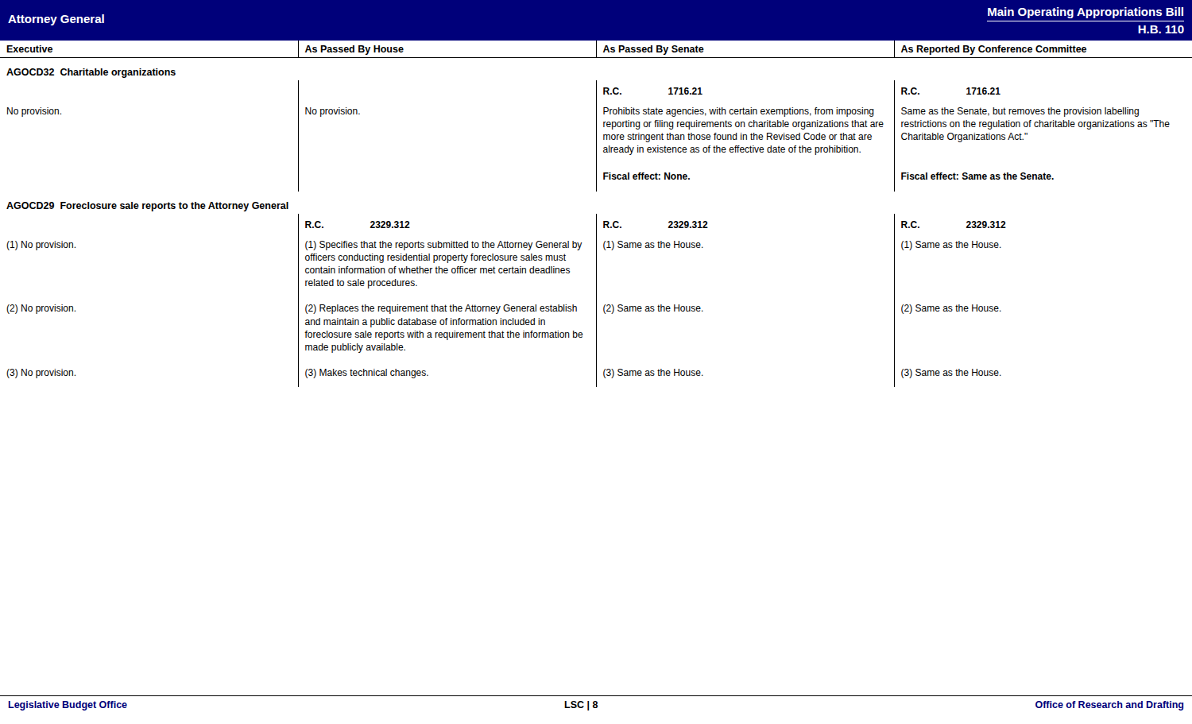Attorney General
Main Operating Appropriations Bill
H.B. 110
| Executive | As Passed By House | As Passed By Senate | As Reported By Conference Committee |
| --- | --- | --- | --- |
| AGOCD32 Charitable organizations |
| | | R.C. 1716.21 | R.C. 1716.21 |
| No provision. | No provision. | Prohibits state agencies, with certain exemptions, from imposing reporting or filing requirements on charitable organizations that are more stringent than those found in the Revised Code or that are already in existence as of the effective date of the prohibition. | Same as the Senate, but removes the provision labelling restrictions on the regulation of charitable organizations as "The Charitable Organizations Act." |
| | | Fiscal effect: None. | Fiscal effect: Same as the Senate. |
| AGOCD29 Foreclosure sale reports to the Attorney General |
| | R.C. 2329.312 | R.C. 2329.312 | R.C. 2329.312 |
| (1) No provision. | (1) Specifies that the reports submitted to the Attorney General by officers conducting residential property foreclosure sales must contain information of whether the officer met certain deadlines related to sale procedures. | (1) Same as the House. | (1) Same as the House. |
| (2) No provision. | (2) Replaces the requirement that the Attorney General establish and maintain a public database of information included in foreclosure sale reports with a requirement that the information be made publicly available. | (2) Same as the House. | (2) Same as the House. |
| (3) No provision. | (3) Makes technical changes. | (3) Same as the House. | (3) Same as the House. |
Legislative Budget Office
LSC | 8
Office of Research and Drafting